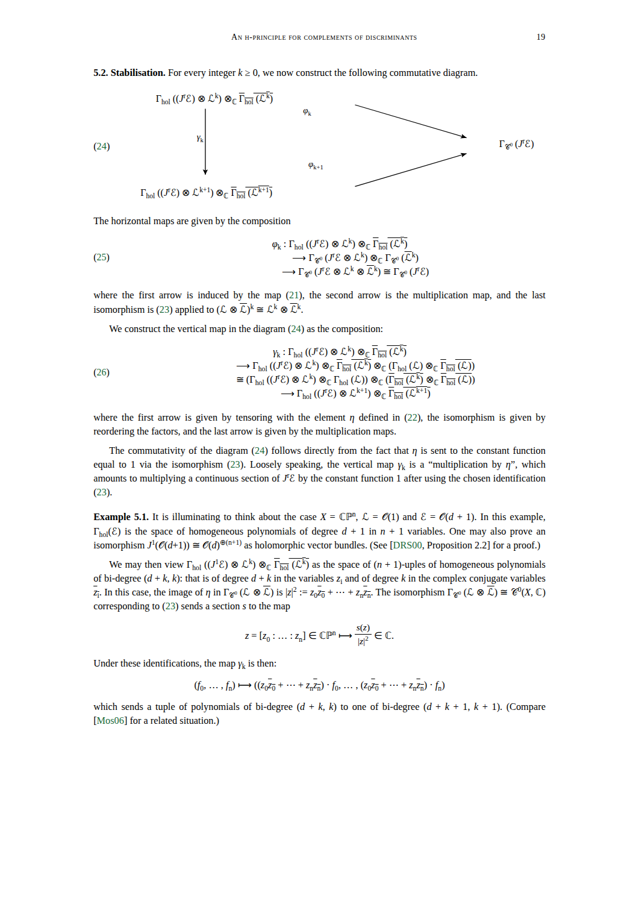An h-principle for complements of discriminants 19
5.2. Stabilisation. For every integer k ≥ 0, we now construct the following commutative diagram.
(24)
Γhol ((Jrℰ) ⊗ ℒk) ⊗ℂ Γhol (ℒk) Γhol ((Jrℰ) ⊗ ℒk+1) ⊗ℂ Γhol (ℒk+1) Γ𝒞0 (Jrℰ) γk φk φk+1
The horizontal maps are given by the composition
(25)
φk : Γhol ((Jrℰ) ⊗ ℒk) ⊗ℂ Γhol (ℒk) ⟶ Γ𝒞0 (Jrℰ ⊗ ℒk) ⊗ℂ Γ𝒞0 (ℒk) ⟶ Γ𝒞0 (Jrℰ ⊗ ℒk ⊗ ℒk) ≅ Γ𝒞0 (Jrℰ)
where the first arrow is induced by the map (21), the second arrow is the multiplication map, and the last isomorphism is (23) applied to (ℒ ⊗ ℒ)k ≅ ℒk ⊗ ℒk.
We construct the vertical map in the diagram (24) as the composition:
(26)
γk : Γhol ((Jrℰ) ⊗ ℒk) ⊗ℂ Γhol (ℒk) ⟶ Γhol ((Jrℰ) ⊗ ℒk) ⊗ℂ Γhol (ℒk) ⊗ℂ (Γhol (ℒ) ⊗ℂ Γhol (ℒ)) ≅ (Γhol ((Jrℰ) ⊗ ℒk) ⊗ℂ Γhol (ℒ)) ⊗ℂ (Γhol (ℒk) ⊗ℂ Γhol (ℒ)) ⟶ Γhol ((Jrℰ) ⊗ ℒk+1) ⊗ℂ Γhol (ℒk+1)
where the first arrow is given by tensoring with the element η defined in (22), the isomorphism is given by reordering the factors, and the last arrow is given by the multiplication maps.
The commutativity of the diagram (24) follows directly from the fact that η is sent to the constant function equal to 1 via the isomorphism (23). Loosely speaking, the vertical map γk is a “multiplication by η”, which amounts to multiplying a continuous section of Jrℰ by the constant function 1 after using the chosen identification (23).
Example 5.1. It is illuminating to think about the case X = ℂℙn, ℒ = 𝒪(1) and ℰ = 𝒪(d + 1). In this example, Γhol(ℰ) is the space of homogeneous polynomials of degree d + 1 in n + 1 variables. One may also prove an isomorphism J1(𝒪(d+1)) ≅ 𝒪(d)⊕(n+1) as holomorphic vector bundles. (See [DRS00, Proposition 2.2] for a proof.)
We may then view Γhol ((J1ℰ) ⊗ ℒk) ⊗ℂ Γhol (ℒk) as the space of (n + 1)-uples of homogeneous polynomials of bi-degree (d + k, k): that is of degree d + k in the variables zi and of degree k in the complex conjugate variables zi. In this case, the image of η in Γ𝒞0 (ℒ ⊗ ℒ) is |z|2 := z0z0 + ⋯ + znzn. The isomorphism Γ𝒞0 (ℒ ⊗ ℒ) ≅ 𝒞0(X, ℂ) corresponding to (23) sends a section s to the map
z = [z0 : … : zn] ∈ ℂℙn ⟼ s(z)|z|2 ∈ ℂ.
Under these identifications, the map γk is then:
(f0, … , fn) ⟼ ((z0z0 + ⋯ + znzn) · f0, … , (z0z0 + ⋯ + znzn) · fn)
which sends a tuple of polynomials of bi-degree (d + k, k) to one of bi-degree (d + k + 1, k + 1). (Compare [Mos06] for a related situation.)